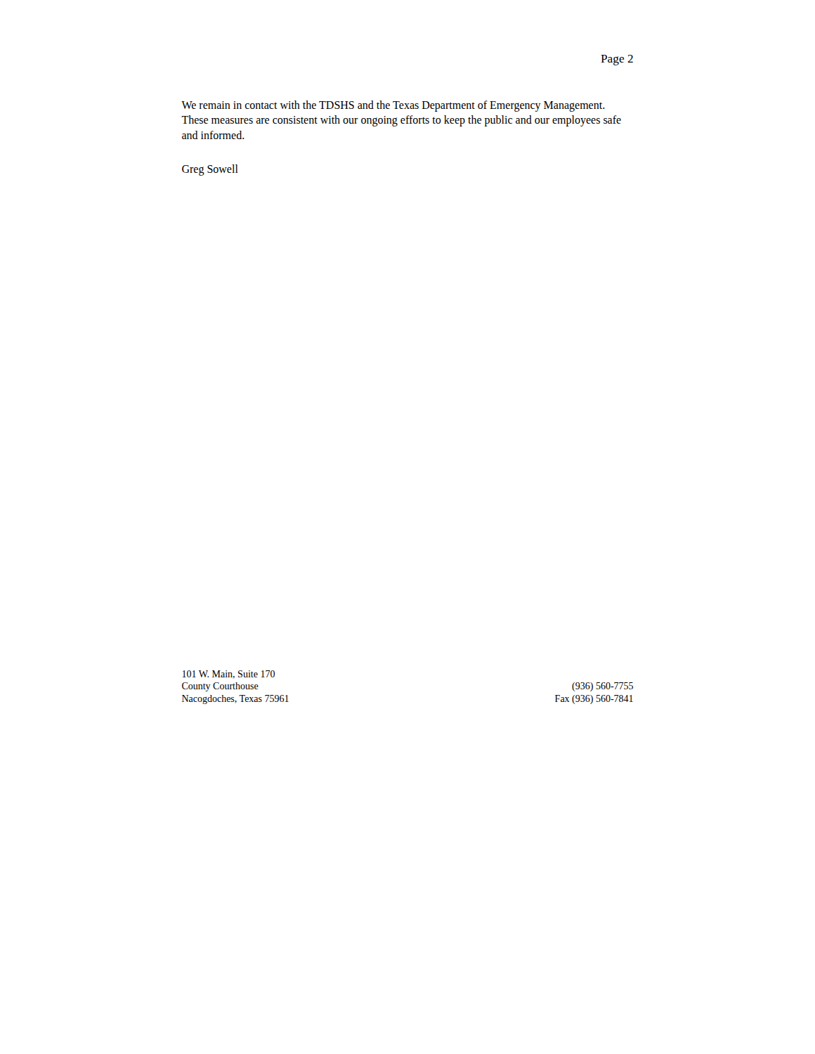Page 2
We remain in contact with the TDSHS and the Texas Department of Emergency Management. These measures are consistent with our ongoing efforts to keep the public and our employees safe and informed.
Greg Sowell
101 W. Main, Suite 170
| County Courthouse | (936) 560-7755 |
| Nacogdoches, Texas 75961 | Fax (936) 560-7841 |